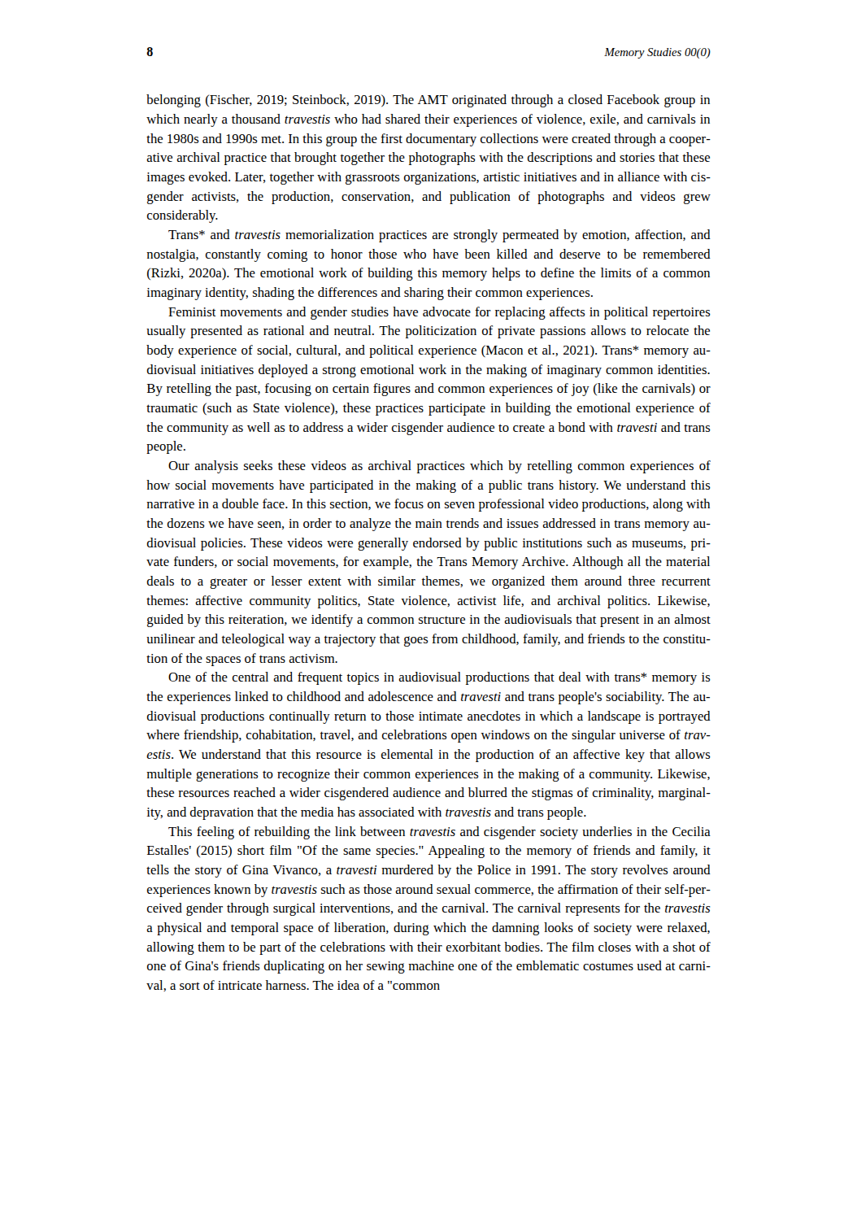8 Memory Studies 00(0)
belonging (Fischer, 2019; Steinbock, 2019). The AMT originated through a closed Facebook group in which nearly a thousand travestis who had shared their experiences of violence, exile, and carnivals in the 1980s and 1990s met. In this group the first documentary collections were created through a cooperative archival practice that brought together the photographs with the descriptions and stories that these images evoked. Later, together with grassroots organizations, artistic initiatives and in alliance with cisgender activists, the production, conservation, and publication of photographs and videos grew considerably.
Trans* and travestis memorialization practices are strongly permeated by emotion, affection, and nostalgia, constantly coming to honor those who have been killed and deserve to be remembered (Rizki, 2020a). The emotional work of building this memory helps to define the limits of a common imaginary identity, shading the differences and sharing their common experiences.
Feminist movements and gender studies have advocate for replacing affects in political repertoires usually presented as rational and neutral. The politicization of private passions allows to relocate the body experience of social, cultural, and political experience (Macon et al., 2021). Trans* memory audiovisual initiatives deployed a strong emotional work in the making of imaginary common identities. By retelling the past, focusing on certain figures and common experiences of joy (like the carnivals) or traumatic (such as State violence), these practices participate in building the emotional experience of the community as well as to address a wider cisgender audience to create a bond with travesti and trans people.
Our analysis seeks these videos as archival practices which by retelling common experiences of how social movements have participated in the making of a public trans history. We understand this narrative in a double face. In this section, we focus on seven professional video productions, along with the dozens we have seen, in order to analyze the main trends and issues addressed in trans memory audiovisual policies. These videos were generally endorsed by public institutions such as museums, private funders, or social movements, for example, the Trans Memory Archive. Although all the material deals to a greater or lesser extent with similar themes, we organized them around three recurrent themes: affective community politics, State violence, activist life, and archival politics. Likewise, guided by this reiteration, we identify a common structure in the audiovisuals that present in an almost unilinear and teleological way a trajectory that goes from childhood, family, and friends to the constitution of the spaces of trans activism.
One of the central and frequent topics in audiovisual productions that deal with trans* memory is the experiences linked to childhood and adolescence and travesti and trans people's sociability. The audiovisual productions continually return to those intimate anecdotes in which a landscape is portrayed where friendship, cohabitation, travel, and celebrations open windows on the singular universe of travestis. We understand that this resource is elemental in the production of an affective key that allows multiple generations to recognize their common experiences in the making of a community. Likewise, these resources reached a wider cisgendered audience and blurred the stigmas of criminality, marginality, and depravation that the media has associated with travestis and trans people.
This feeling of rebuilding the link between travestis and cisgender society underlies in the Cecilia Estalles' (2015) short film "Of the same species." Appealing to the memory of friends and family, it tells the story of Gina Vivanco, a travesti murdered by the Police in 1991. The story revolves around experiences known by travestis such as those around sexual commerce, the affirmation of their self-perceived gender through surgical interventions, and the carnival. The carnival represents for the travestis a physical and temporal space of liberation, during which the damning looks of society were relaxed, allowing them to be part of the celebrations with their exorbitant bodies. The film closes with a shot of one of Gina's friends duplicating on her sewing machine one of the emblematic costumes used at carnival, a sort of intricate harness. The idea of a "common